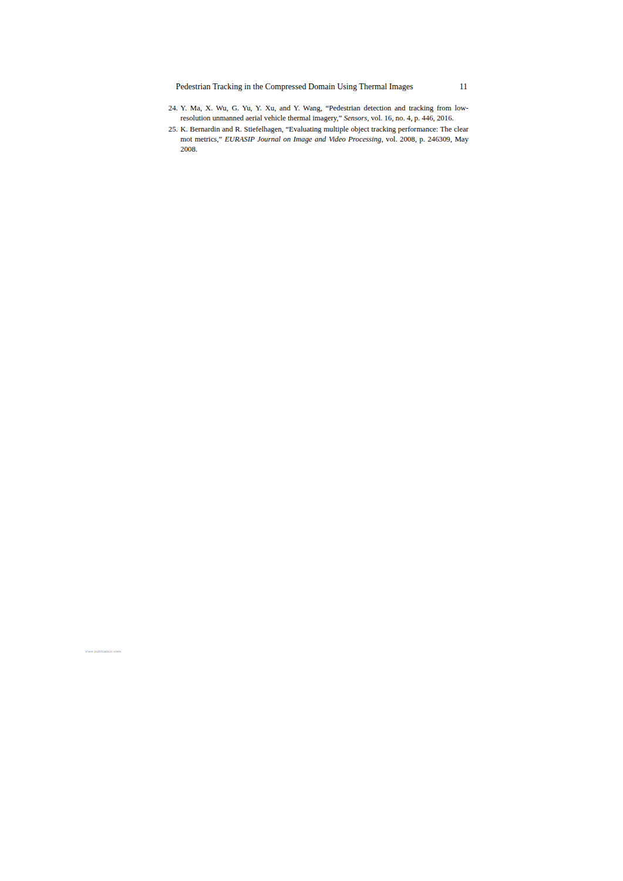Pedestrian Tracking in the Compressed Domain Using Thermal Images 11
24. Y. Ma, X. Wu, G. Yu, Y. Xu, and Y. Wang, “Pedestrian detection and tracking from low-resolution unmanned aerial vehicle thermal imagery,” Sensors, vol. 16, no. 4, p. 446, 2016.
25. K. Bernardin and R. Stiefelhagen, “Evaluating multiple object tracking performance: The clear mot metrics,” EURASIP Journal on Image and Video Processing, vol. 2008, p. 246309, May 2008.
View publication stats